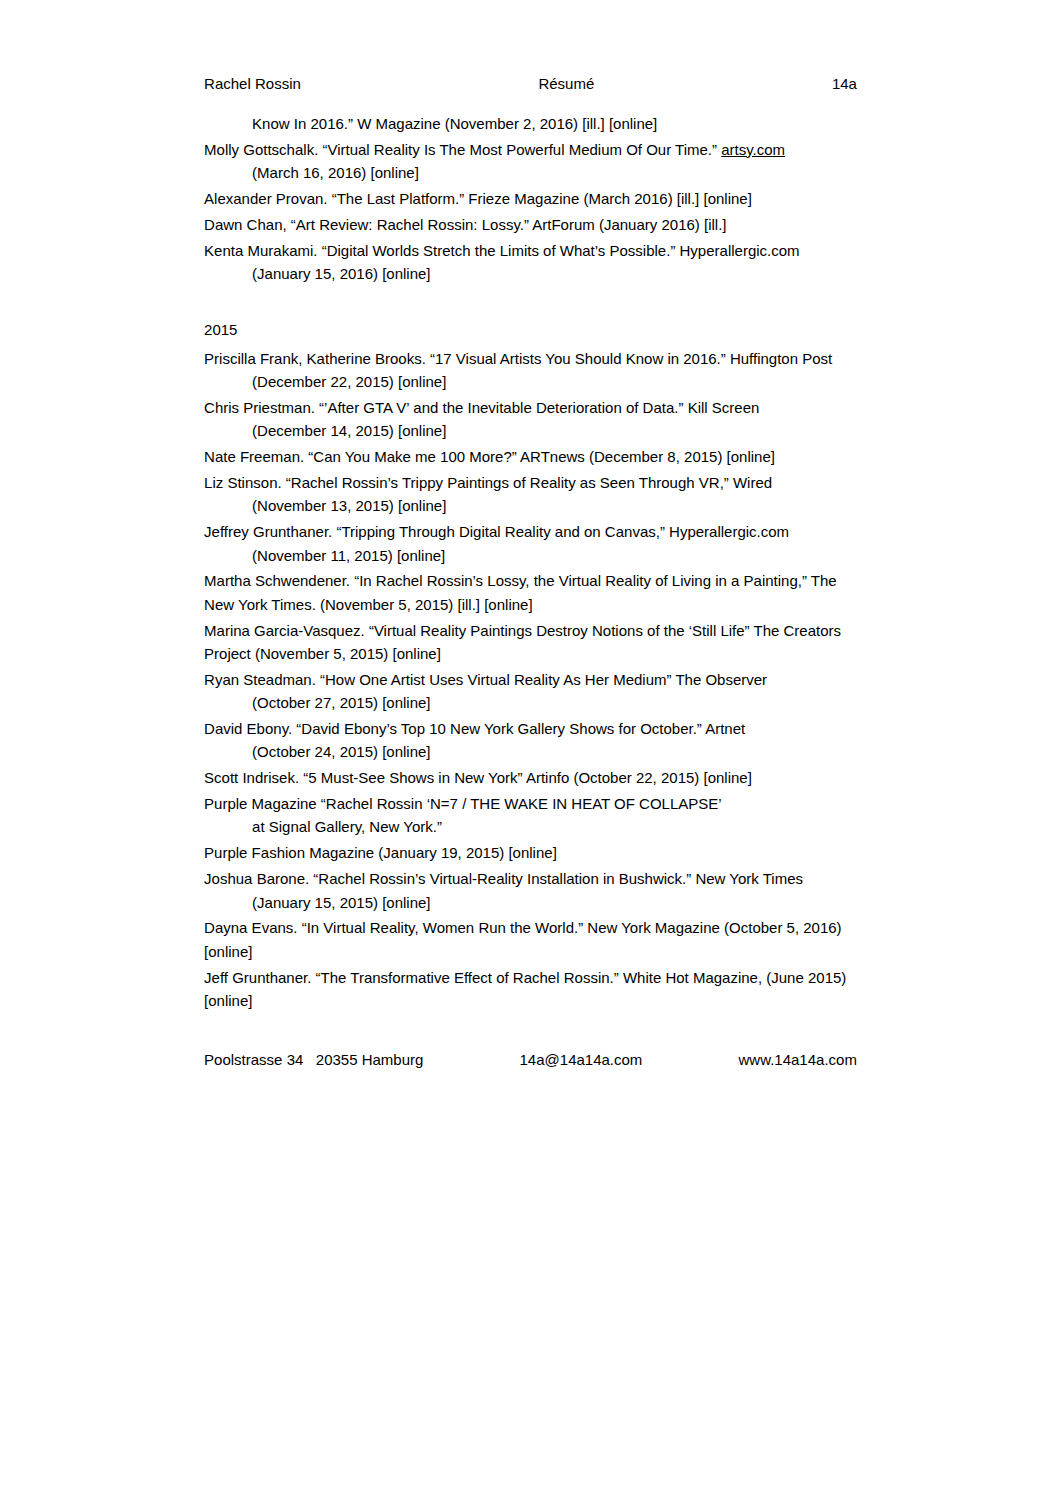Rachel Rossin
Résumé
14a
Know In 2016.” W Magazine (November 2, 2016) [ill.] [online]
Molly Gottschalk. “Virtual Reality Is The Most Powerful Medium Of Our Time.” artsy.com (March 16, 2016) [online]
Alexander Provan. “The Last Platform.” Frieze Magazine (March 2016) [ill.] [online]
Dawn Chan, “Art Review: Rachel Rossin: Lossy.” ArtForum (January 2016) [ill.]
Kenta Murakami. “Digital Worlds Stretch the Limits of What’s Possible.” Hyperallergic.com (January 15, 2016) [online]
2015
Priscilla Frank, Katherine Brooks. “17 Visual Artists You Should Know in 2016.” Huffington Post (December 22, 2015) [online]
Chris Priestman. “’After GTA V’ and the Inevitable Deterioration of Data.” Kill Screen (December 14, 2015) [online]
Nate Freeman. “Can You Make me 100 More?” ARTnews (December 8, 2015) [online]
Liz Stinson. “Rachel Rossin’s Trippy Paintings of Reality as Seen Through VR,” Wired (November 13, 2015) [online]
Jeffrey Grunthaner. “Tripping Through Digital Reality and on Canvas,” Hyperallergic.com (November 11, 2015) [online]
Martha Schwendener. “In Rachel Rossin’s Lossy, the Virtual Reality of Living in a Painting,” The
New York Times. (November 5, 2015) [ill.] [online]
Marina Garcia-Vasquez. “Virtual Reality Paintings Destroy Notions of the ‘Still Life” The Creators
Project (November 5, 2015) [online]
Ryan Steadman. “How One Artist Uses Virtual Reality As Her Medium” The Observer (October 27, 2015) [online]
David Ebony. “David Ebony’s Top 10 New York Gallery Shows for October.” Artnet (October 24, 2015) [online]
Scott Indrisek. “5 Must-See Shows in New York” Artinfo (October 22, 2015) [online]
Purple Magazine “Rachel Rossin ‘N=7 / THE WAKE IN HEAT OF COLLAPSE’ at Signal Gallery, New York.”
Purple Fashion Magazine (January 19, 2015) [online]
Joshua Barone. “Rachel Rossin’s Virtual-Reality Installation in Bushwick.” New York Times (January 15, 2015) [online]
Dayna Evans. “In Virtual Reality, Women Run the World.” New York Magazine (October 5, 2016)
[online]
Jeff Grunthaner. “The Transformative Effect of Rachel Rossin.” White Hot Magazine, (June 2015)
[online]
Poolstrasse 34 20355 Hamburg
14a@14a14a.com
www.14a14a.com